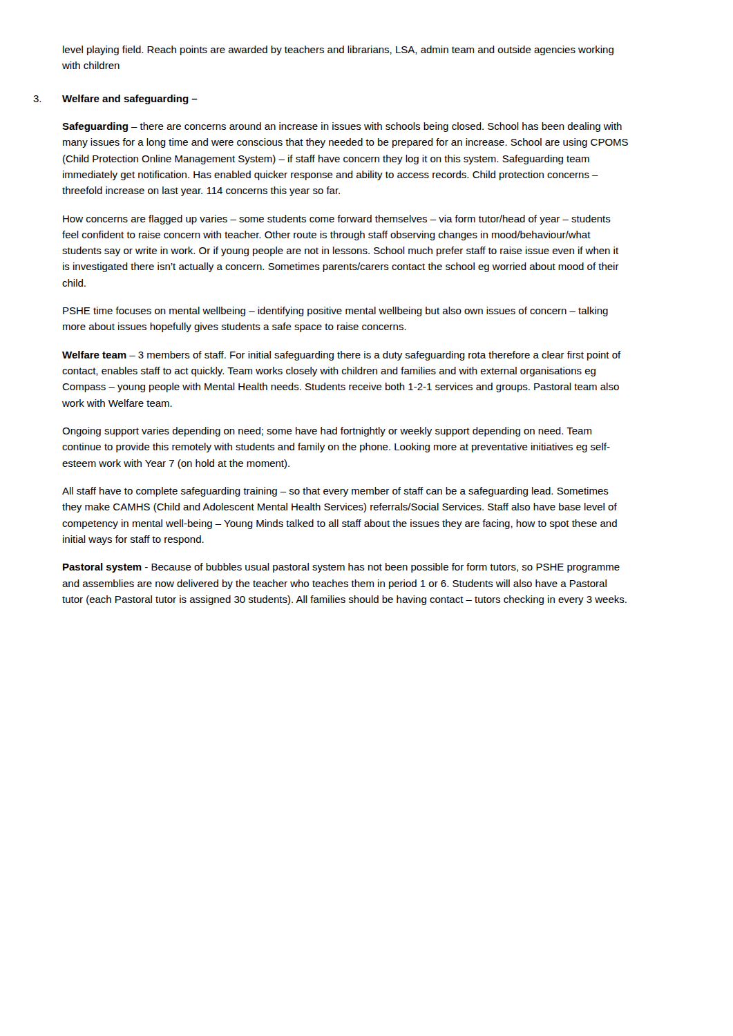level playing field. Reach points are awarded by teachers and librarians, LSA, admin team and outside agencies working with children
3.
Welfare and safeguarding –
Safeguarding – there are concerns around an increase in issues with schools being closed. School has been dealing with many issues for a long time and were conscious that they needed to be prepared for an increase. School are using CPOMS (Child Protection Online Management System) – if staff have concern they log it on this system. Safeguarding team immediately get notification. Has enabled quicker response and ability to access records. Child protection concerns – threefold increase on last year. 114 concerns this year so far.
How concerns are flagged up varies – some students come forward themselves – via form tutor/head of year – students feel confident to raise concern with teacher. Other route is through staff observing changes in mood/behaviour/what students say or write in work. Or if young people are not in lessons. School much prefer staff to raise issue even if when it is investigated there isn’t actually a concern. Sometimes parents/carers contact the school eg worried about mood of their child.
PSHE time focuses on mental wellbeing – identifying positive mental wellbeing but also own issues of concern – talking more about issues hopefully gives students a safe space to raise concerns.
Welfare team – 3 members of staff. For initial safeguarding there is a duty safeguarding rota therefore a clear first point of contact, enables staff to act quickly. Team works closely with children and families and with external organisations eg Compass – young people with Mental Health needs. Students receive both 1-2-1 services and groups. Pastoral team also work with Welfare team.
Ongoing support varies depending on need; some have had fortnightly or weekly support depending on need. Team continue to provide this remotely with students and family on the phone. Looking more at preventative initiatives eg self-esteem work with Year 7 (on hold at the moment).
All staff have to complete safeguarding training – so that every member of staff can be a safeguarding lead. Sometimes they make CAMHS (Child and Adolescent Mental Health Services) referrals/Social Services. Staff also have base level of competency in mental well-being – Young Minds talked to all staff about the issues they are facing, how to spot these and initial ways for staff to respond.
Pastoral system - Because of bubbles usual pastoral system has not been possible for form tutors, so PSHE programme and assemblies are now delivered by the teacher who teaches them in period 1 or 6. Students will also have a Pastoral tutor (each Pastoral tutor is assigned 30 students). All families should be having contact – tutors checking in every 3 weeks.